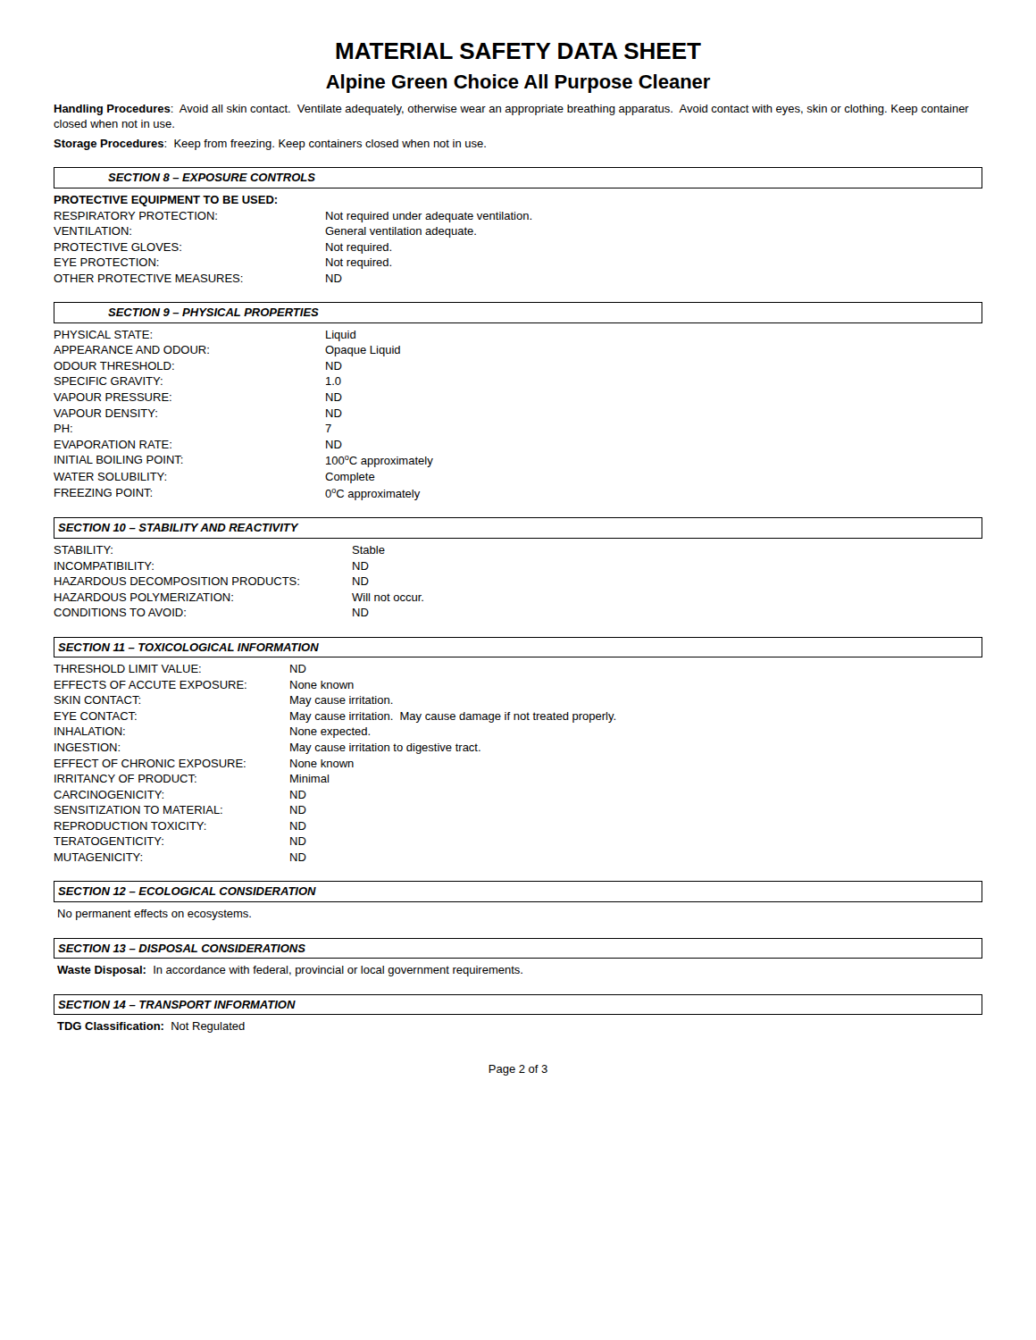MATERIAL SAFETY DATA SHEET
Alpine Green Choice All Purpose Cleaner
Handling Procedures: Avoid all skin contact. Ventilate adequately, otherwise wear an appropriate breathing apparatus. Avoid contact with eyes, skin or clothing. Keep container closed when not in use.
Storage Procedures: Keep from freezing. Keep containers closed when not in use.
SECTION 8 – EXPOSURE CONTROLS
PROTECTIVE EQUIPMENT TO BE USED:
| RESPIRATORY PROTECTION: | Not required under adequate ventilation. |
| VENTILATION: | General ventilation adequate. |
| PROTECTIVE GLOVES: | Not required. |
| EYE PROTECTION: | Not required. |
| OTHER PROTECTIVE MEASURES: | ND |
SECTION 9 – PHYSICAL PROPERTIES
| PHYSICAL STATE: | Liquid |
| APPEARANCE AND ODOUR: | Opaque Liquid |
| ODOUR THRESHOLD: | ND |
| SPECIFIC GRAVITY: | 1.0 |
| VAPOUR PRESSURE: | ND |
| VAPOUR DENSITY: | ND |
| PH: | 7 |
| EVAPORATION RATE: | ND |
| INITIAL BOILING POINT: | 100 o C approximately |
| WATER SOLUBILITY: | Complete |
| FREEZING POINT: | 0 o C approximately |
SECTION 10 – STABILITY AND REACTIVITY
| STABILITY: | Stable |
| INCOMPATIBILITY: | ND |
| HAZARDOUS DECOMPOSITION PRODUCTS: | ND |
| HAZARDOUS POLYMERIZATION: | Will not occur. |
| CONDITIONS TO AVOID: | ND |
SECTION 11 – TOXICOLOGICAL INFORMATION
| THRESHOLD LIMIT VALUE: | ND |
| EFFECTS OF ACCUTE EXPOSURE: | None known |
| SKIN CONTACT: | May cause irritation. |
| EYE CONTACT: | May cause irritation. May cause damage if not treated properly. |
| INHALATION: | None expected. |
| INGESTION: | May cause irritation to digestive tract. |
| EFFECT OF CHRONIC EXPOSURE: | None known |
| IRRITANCY OF PRODUCT: | Minimal |
| CARCINOGENICITY: | ND |
| SENSITIZATION TO MATERIAL: | ND |
| REPRODUCTION TOXICITY: | ND |
| TERATOGENTICITY: | ND |
| MUTAGENICITY: | ND |
SECTION 12 – ECOLOGICAL CONSIDERATION
No permanent effects on ecosystems.
SECTION 13 – DISPOSAL CONSIDERATIONS
Waste Disposal: In accordance with federal, provincial or local government requirements.
SECTION 14 – TRANSPORT INFORMATION
TDG Classification: Not Regulated
Page 2 of 3